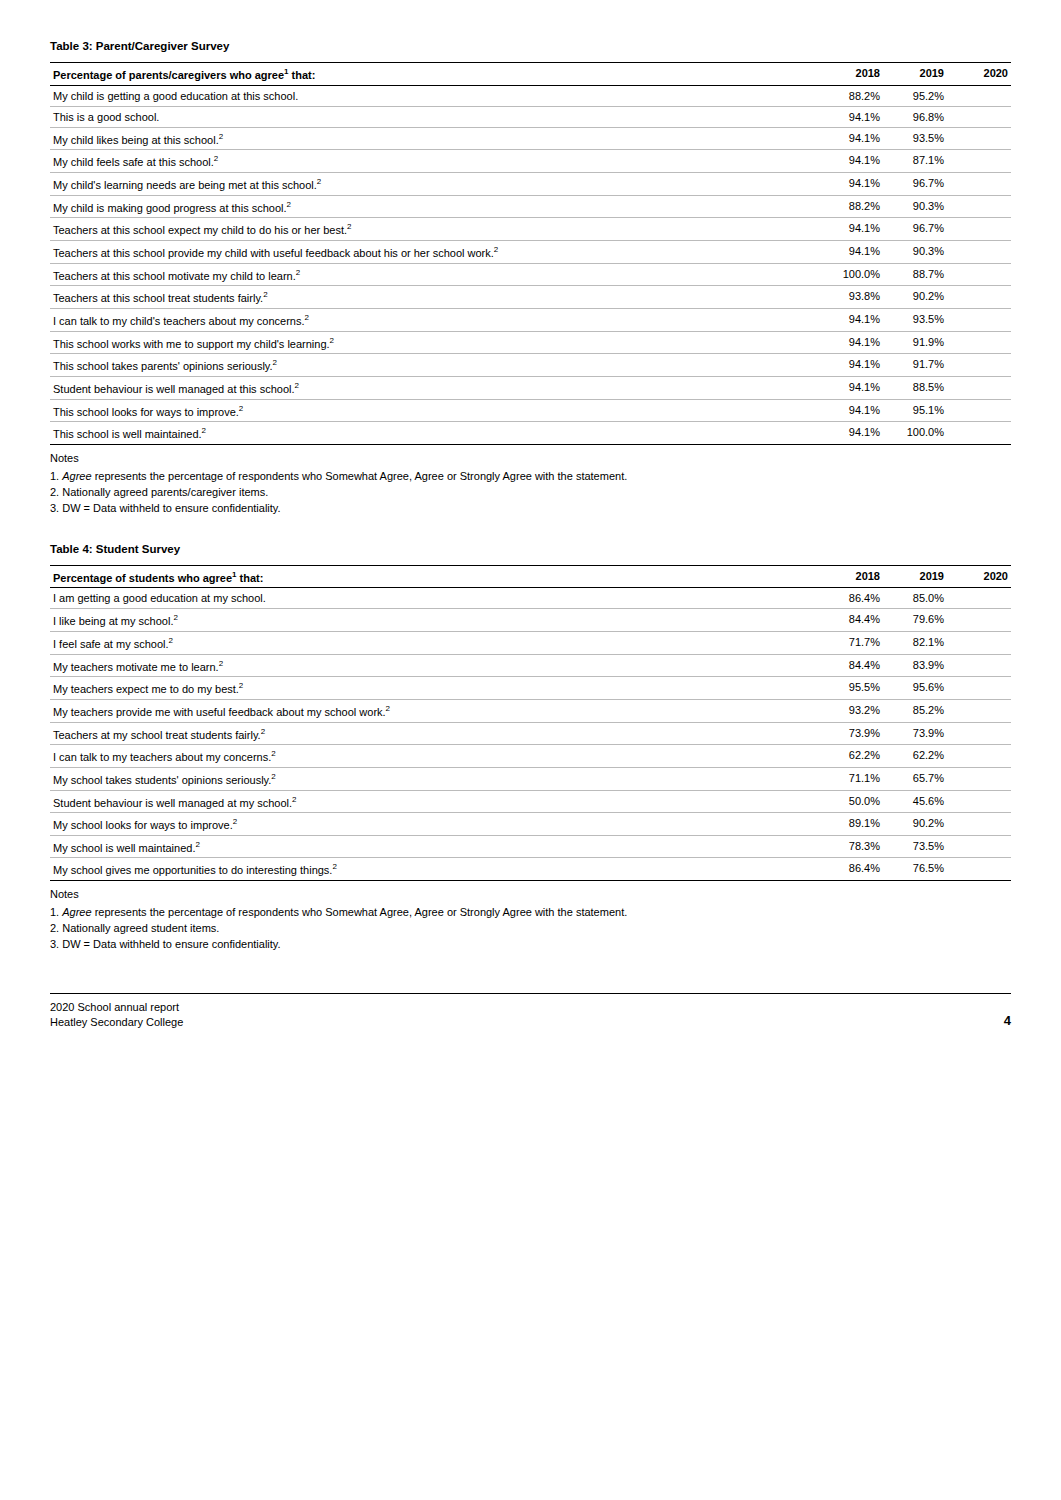Table 3: Parent/Caregiver Survey
| Percentage of parents/caregivers who agree 1 that: | 2018 | 2019 | 2020 |
| --- | --- | --- | --- |
| My child is getting a good education at this school. | 88.2% | 95.2% | |
| This is a good school. | 94.1% | 96.8% | |
| My child likes being at this school. 2 | 94.1% | 93.5% | |
| My child feels safe at this school. 2 | 94.1% | 87.1% | |
| My child's learning needs are being met at this school. 2 | 94.1% | 96.7% | |
| My child is making good progress at this school. 2 | 88.2% | 90.3% | |
| Teachers at this school expect my child to do his or her best. 2 | 94.1% | 96.7% | |
| Teachers at this school provide my child with useful feedback about his or her school work. 2 | 94.1% | 90.3% | |
| Teachers at this school motivate my child to learn. 2 | 100.0% | 88.7% | |
| Teachers at this school treat students fairly. 2 | 93.8% | 90.2% | |
| I can talk to my child's teachers about my concerns. 2 | 94.1% | 93.5% | |
| This school works with me to support my child's learning. 2 | 94.1% | 91.9% | |
| This school takes parents' opinions seriously. 2 | 94.1% | 91.7% | |
| Student behaviour is well managed at this school. 2 | 94.1% | 88.5% | |
| This school looks for ways to improve. 2 | 94.1% | 95.1% | |
| This school is well maintained. 2 | 94.1% | 100.0% | |
Notes
1. Agree represents the percentage of respondents who Somewhat Agree, Agree or Strongly Agree with the statement.
2. Nationally agreed parents/caregiver items.
3. DW = Data withheld to ensure confidentiality.
Table 4: Student Survey
| Percentage of students who agree 1 that: | 2018 | 2019 | 2020 |
| --- | --- | --- | --- |
| I am getting a good education at my school. | 86.4% | 85.0% | |
| I like being at my school. 2 | 84.4% | 79.6% | |
| I feel safe at my school. 2 | 71.7% | 82.1% | |
| My teachers motivate me to learn. 2 | 84.4% | 83.9% | |
| My teachers expect me to do my best. 2 | 95.5% | 95.6% | |
| My teachers provide me with useful feedback about my school work. 2 | 93.2% | 85.2% | |
| Teachers at my school treat students fairly. 2 | 73.9% | 73.9% | |
| I can talk to my teachers about my concerns. 2 | 62.2% | 62.2% | |
| My school takes students' opinions seriously. 2 | 71.1% | 65.7% | |
| Student behaviour is well managed at my school. 2 | 50.0% | 45.6% | |
| My school looks for ways to improve. 2 | 89.1% | 90.2% | |
| My school is well maintained. 2 | 78.3% | 73.5% | |
| My school gives me opportunities to do interesting things. 2 | 86.4% | 76.5% | |
Notes
1. Agree represents the percentage of respondents who Somewhat Agree, Agree or Strongly Agree with the statement.
2. Nationally agreed student items.
3. DW = Data withheld to ensure confidentiality.
2020 School annual report
Heatley Secondary College 4